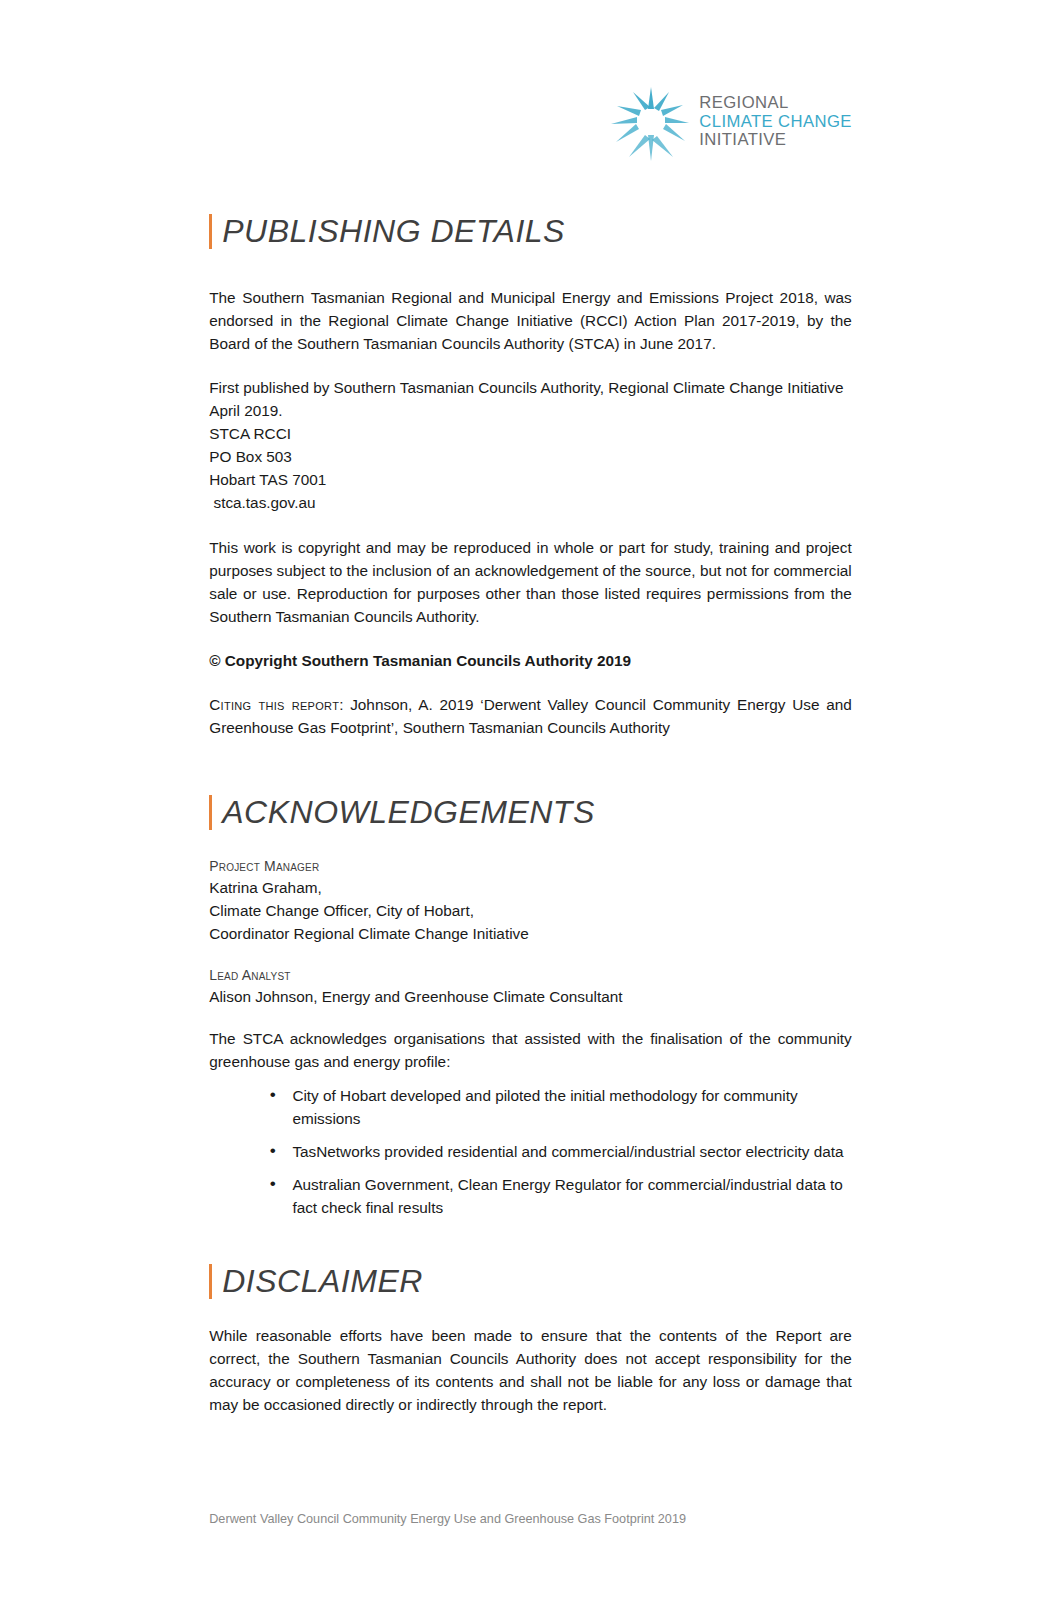Regional
Climate Change
Initiative
PUBLISHING DETAILS
The Southern Tasmanian Regional and Municipal Energy and Emissions Project 2018, was endorsed in the Regional Climate Change Initiative (RCCI) Action Plan 2017-2019, by the Board of the Southern Tasmanian Councils Authority (STCA) in June 2017.
First published by Southern Tasmanian Councils Authority, Regional Climate Change Initiative April 2019.
STCA RCCI
PO Box 503
Hobart TAS 7001
stca.tas.gov.au
This work is copyright and may be reproduced in whole or part for study, training and project purposes subject to the inclusion of an acknowledgement of the source, but not for commercial sale or use. Reproduction for purposes other than those listed requires permissions from the Southern Tasmanian Councils Authority.
© Copyright Southern Tasmanian Councils Authority 2019
Citing this report: Johnson, A. 2019 ‘Derwent Valley Council Community Energy Use and Greenhouse Gas Footprint’, Southern Tasmanian Councils Authority
ACKNOWLEDGEMENTS
Project Manager
Katrina Graham,
Climate Change Officer, City of Hobart,
Coordinator Regional Climate Change Initiative
Lead Analyst
Alison Johnson, Energy and Greenhouse Climate Consultant
The STCA acknowledges organisations that assisted with the finalisation of the community greenhouse gas and energy profile:
City of Hobart developed and piloted the initial methodology for community emissions
TasNetworks provided residential and commercial/industrial sector electricity data
Australian Government, Clean Energy Regulator for commercial/industrial data to fact check final results
DISCLAIMER
While reasonable efforts have been made to ensure that the contents of the Report are correct, the Southern Tasmanian Councils Authority does not accept responsibility for the accuracy or completeness of its contents and shall not be liable for any loss or damage that may be occasioned directly or indirectly through the report.
Derwent Valley Council Community Energy Use and Greenhouse Gas Footprint 2019